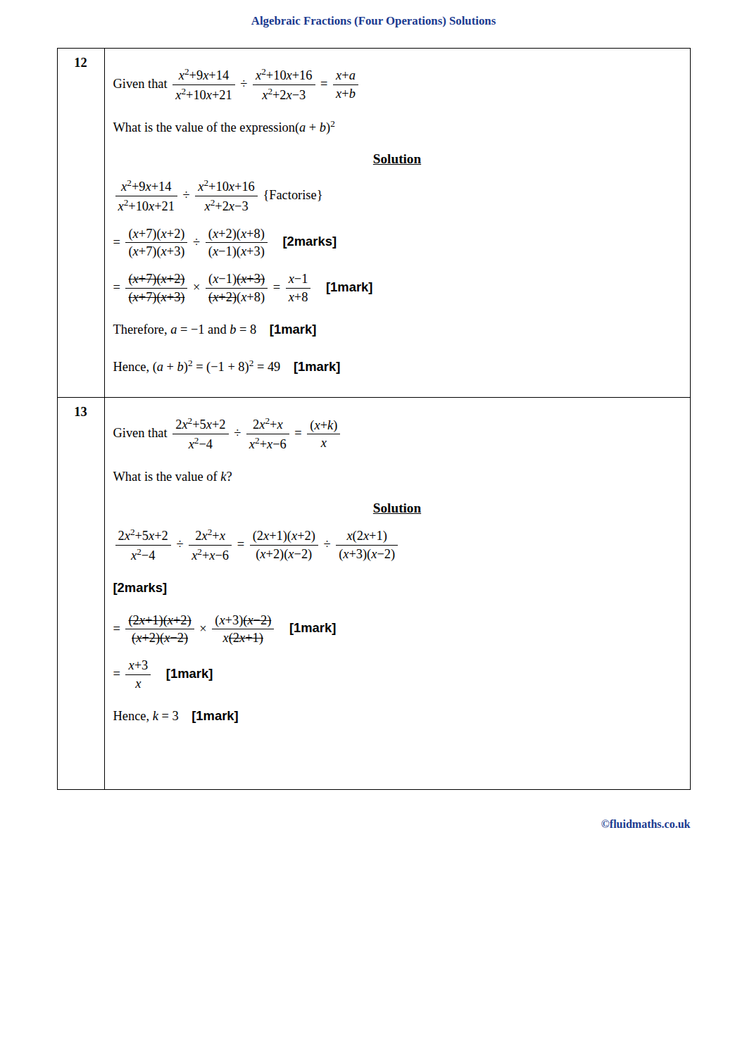Algebraic Fractions (Four Operations) Solutions
| 12 | Given that x 2 +9 x +14 x 2 +10 x +21 ÷ x 2 +10 x +16 x 2 +2 x −3 = x + a x + b What is the value of the expression( a + b ) 2 Solution x 2 +9 x +14 x 2 +10 x +21 ÷ x 2 +10 x +16 x 2 +2 x −3 {Factorise} = ( x +7)( x +2) ( x +7)( x +3) ÷ ( x +2)( x +8) ( x −1)( x +3) [2marks] = ( x +7)( x +2) ( x +7)( x +3) × ( x −1) ( x +3) ( x +2) ( x +8) = x −1 x +8 [1mark] Therefore, a = −1 and b = 8 [1mark] Hence, ( a + b ) 2 = (−1 + 8) 2 = 49 [1mark] |
| 13 | Given that 2 x 2 +5 x +2 x 2 −4 ÷ 2 x 2 + x x 2 + x −6 = ( x + k ) x What is the value of k ? Solution 2 x 2 +5 x +2 x 2 −4 ÷ 2 x 2 + x x 2 + x −6 = (2 x +1)( x +2) ( x +2)( x −2) ÷ x (2 x +1) ( x +3)( x −2) [2marks] = (2 x +1)( x +2) ( x +2)( x −2) × ( x +3) ( x −2) x (2 x +1) [1mark] = x +3 x [1mark] Hence, k = 3 [1mark] |
©fluidmaths.co.uk